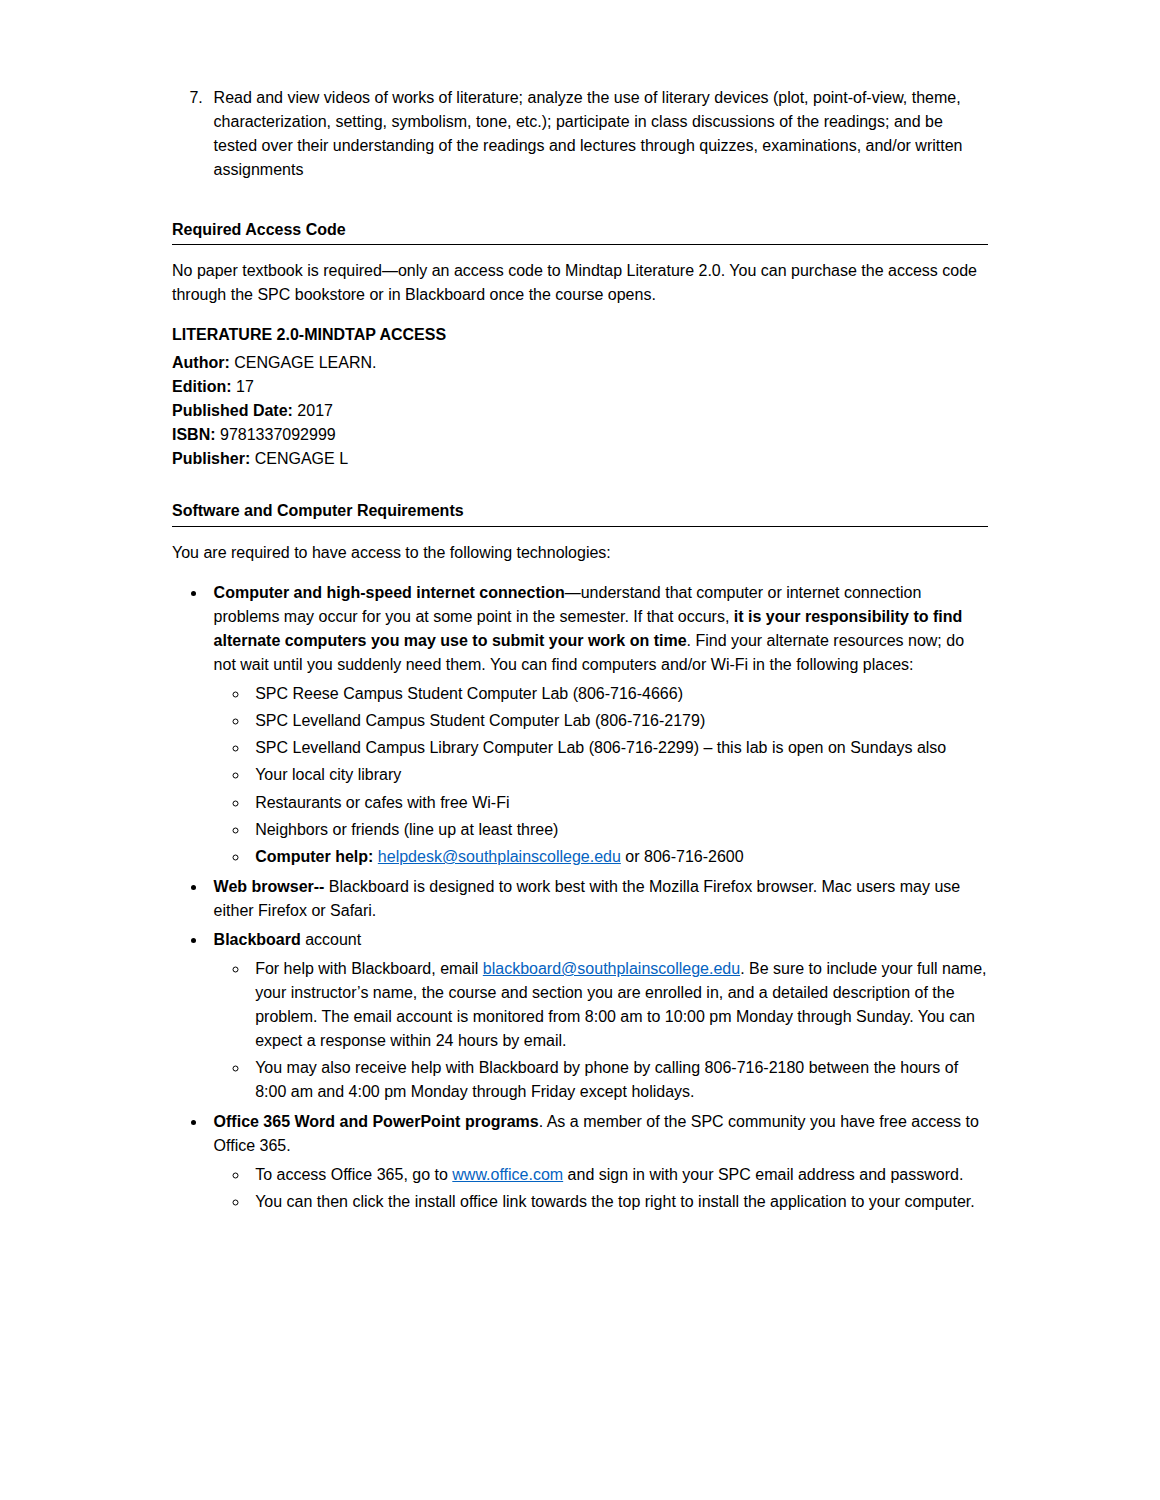Read and view videos of works of literature; analyze the use of literary devices (plot, point-of-view, theme, characterization, setting, symbolism, tone, etc.); participate in class discussions of the readings; and be tested over their understanding of the readings and lectures through quizzes, examinations, and/or written assignments
Required Access Code
No paper textbook is required—only an access code to Mindtap Literature 2.0. You can purchase the access code through the SPC bookstore or in Blackboard once the course opens.
LITERATURE 2.0-MINDTAP ACCESS
Author: CENGAGE LEARN. Edition: 17 Published Date: 2017 ISBN: 9781337092999 Publisher: CENGAGE L
Software and Computer Requirements
You are required to have access to the following technologies:
Computer and high-speed internet connection—understand that computer or internet connection problems may occur for you at some point in the semester. If that occurs, it is your responsibility to find alternate computers you may use to submit your work on time. Find your alternate resources now; do not wait until you suddenly need them. You can find computers and/or Wi-Fi in the following places:
SPC Reese Campus Student Computer Lab (806-716-4666)
SPC Levelland Campus Student Computer Lab (806-716-2179)
SPC Levelland Campus Library Computer Lab (806-716-2299) – this lab is open on Sundays also
Your local city library
Restaurants or cafes with free Wi-Fi
Neighbors or friends (line up at least three)
Computer help: helpdesk@southplainscollege.edu or 806-716-2600
Web browser-- Blackboard is designed to work best with the Mozilla Firefox browser. Mac users may use either Firefox or Safari.
Blackboard account
For help with Blackboard, email blackboard@southplainscollege.edu. Be sure to include your full name, your instructor’s name, the course and section you are enrolled in, and a detailed description of the problem. The email account is monitored from 8:00 am to 10:00 pm Monday through Sunday. You can expect a response within 24 hours by email.
You may also receive help with Blackboard by phone by calling 806-716-2180 between the hours of 8:00 am and 4:00 pm Monday through Friday except holidays.
Office 365 Word and PowerPoint programs. As a member of the SPC community you have free access to Office 365.
To access Office 365, go to www.office.com and sign in with your SPC email address and password.
You can then click the install office link towards the top right to install the application to your computer.